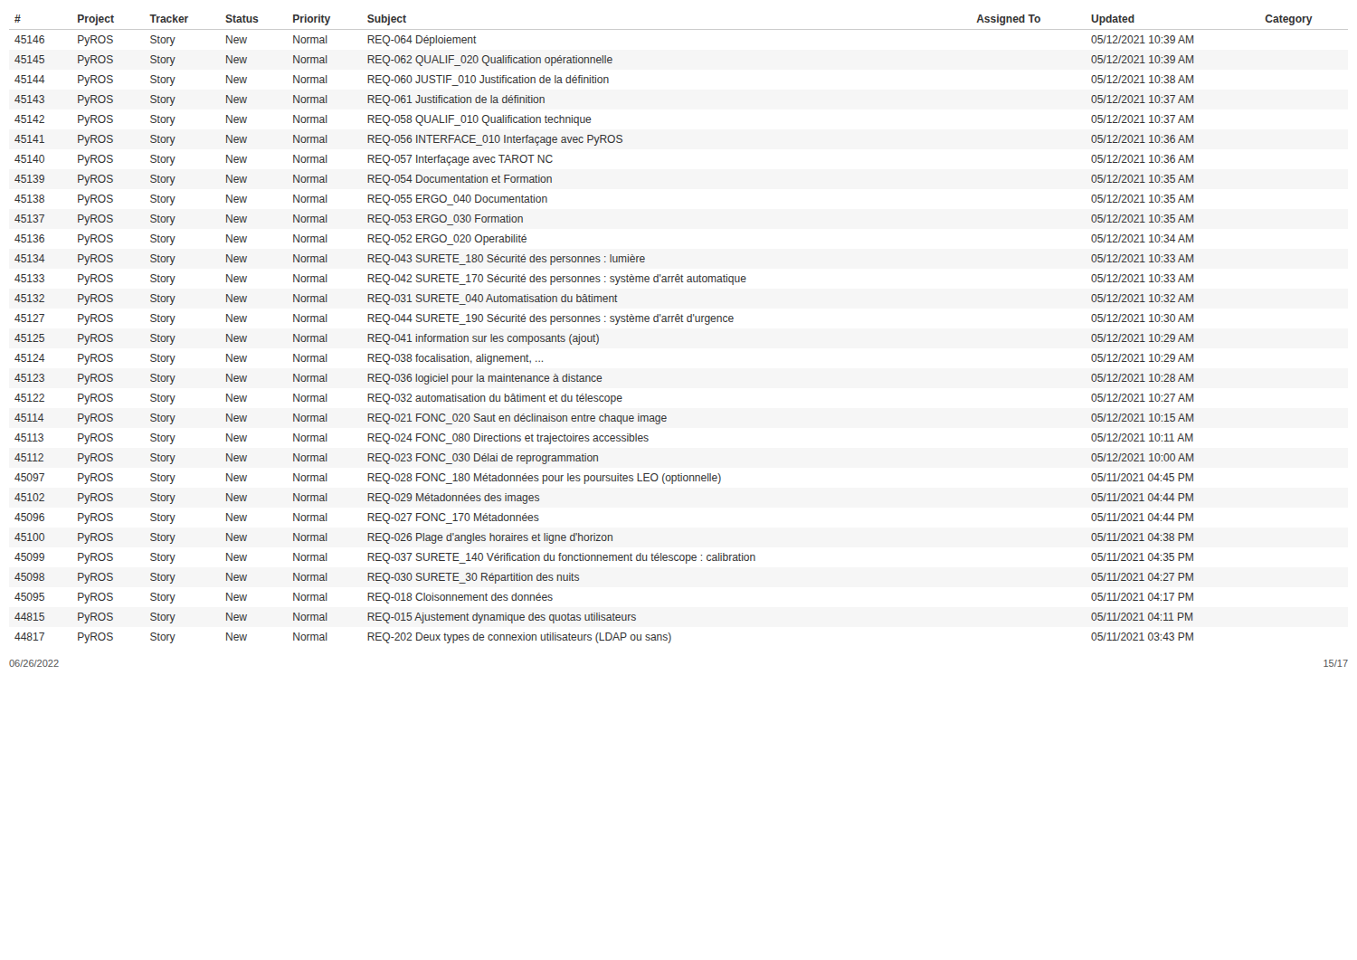| # | Project | Tracker | Status | Priority | Subject | Assigned To | Updated | Category |
| --- | --- | --- | --- | --- | --- | --- | --- | --- |
| 45146 | PyROS | Story | New | Normal | REQ-064 Déploiement | | 05/12/2021 10:39 AM | |
| 45145 | PyROS | Story | New | Normal | REQ-062 QUALIF_020 Qualification opérationnelle | | 05/12/2021 10:39 AM | |
| 45144 | PyROS | Story | New | Normal | REQ-060 JUSTIF_010 Justification de la définition | | 05/12/2021 10:38 AM | |
| 45143 | PyROS | Story | New | Normal | REQ-061 Justification de la définition | | 05/12/2021 10:37 AM | |
| 45142 | PyROS | Story | New | Normal | REQ-058 QUALIF_010 Qualification technique | | 05/12/2021 10:37 AM | |
| 45141 | PyROS | Story | New | Normal | REQ-056 INTERFACE_010 Interfaçage avec PyROS | | 05/12/2021 10:36 AM | |
| 45140 | PyROS | Story | New | Normal | REQ-057 Interfaçage avec TAROT NC | | 05/12/2021 10:36 AM | |
| 45139 | PyROS | Story | New | Normal | REQ-054 Documentation et Formation | | 05/12/2021 10:35 AM | |
| 45138 | PyROS | Story | New | Normal | REQ-055 ERGO_040 Documentation | | 05/12/2021 10:35 AM | |
| 45137 | PyROS | Story | New | Normal | REQ-053 ERGO_030 Formation | | 05/12/2021 10:35 AM | |
| 45136 | PyROS | Story | New | Normal | REQ-052 ERGO_020 Operabilité | | 05/12/2021 10:34 AM | |
| 45134 | PyROS | Story | New | Normal | REQ-043 SURETE_180 Sécurité des personnes : lumière | | 05/12/2021 10:33 AM | |
| 45133 | PyROS | Story | New | Normal | REQ-042 SURETE_170 Sécurité des personnes : système d'arrêt automatique | | 05/12/2021 10:33 AM | |
| 45132 | PyROS | Story | New | Normal | REQ-031 SURETE_040 Automatisation du bâtiment | | 05/12/2021 10:32 AM | |
| 45127 | PyROS | Story | New | Normal | REQ-044 SURETE_190 Sécurité des personnes : système d'arrêt d'urgence | | 05/12/2021 10:30 AM | |
| 45125 | PyROS | Story | New | Normal | REQ-041 information sur les composants (ajout) | | 05/12/2021 10:29 AM | |
| 45124 | PyROS | Story | New | Normal | REQ-038 focalisation, alignement, ... | | 05/12/2021 10:29 AM | |
| 45123 | PyROS | Story | New | Normal | REQ-036 logiciel pour la maintenance à distance | | 05/12/2021 10:28 AM | |
| 45122 | PyROS | Story | New | Normal | REQ-032 automatisation du bâtiment et du télescope | | 05/12/2021 10:27 AM | |
| 45114 | PyROS | Story | New | Normal | REQ-021 FONC_020 Saut en déclinaison entre chaque image | | 05/12/2021 10:15 AM | |
| 45113 | PyROS | Story | New | Normal | REQ-024 FONC_080 Directions et trajectoires accessibles | | 05/12/2021 10:11 AM | |
| 45112 | PyROS | Story | New | Normal | REQ-023 FONC_030 Délai de reprogrammation | | 05/12/2021 10:00 AM | |
| 45097 | PyROS | Story | New | Normal | REQ-028 FONC_180 Métadonnées pour les poursuites LEO (optionnelle) | | 05/11/2021 04:45 PM | |
| 45102 | PyROS | Story | New | Normal | REQ-029 Métadonnées des images | | 05/11/2021 04:44 PM | |
| 45096 | PyROS | Story | New | Normal | REQ-027 FONC_170 Métadonnées | | 05/11/2021 04:44 PM | |
| 45100 | PyROS | Story | New | Normal | REQ-026 Plage d'angles horaires et ligne d'horizon | | 05/11/2021 04:38 PM | |
| 45099 | PyROS | Story | New | Normal | REQ-037 SURETE_140 Vérification du fonctionnement du télescope : calibration | | 05/11/2021 04:35 PM | |
| 45098 | PyROS | Story | New | Normal | REQ-030 SURETE_30 Répartition des nuits | | 05/11/2021 04:27 PM | |
| 45095 | PyROS | Story | New | Normal | REQ-018 Cloisonnement des données | | 05/11/2021 04:17 PM | |
| 44815 | PyROS | Story | New | Normal | REQ-015 Ajustement dynamique des quotas utilisateurs | | 05/11/2021 04:11 PM | |
| 44817 | PyROS | Story | New | Normal | REQ-202 Deux types de connexion utilisateurs (LDAP ou sans) | | 05/11/2021 03:43 PM | |
06/26/2022 15/17